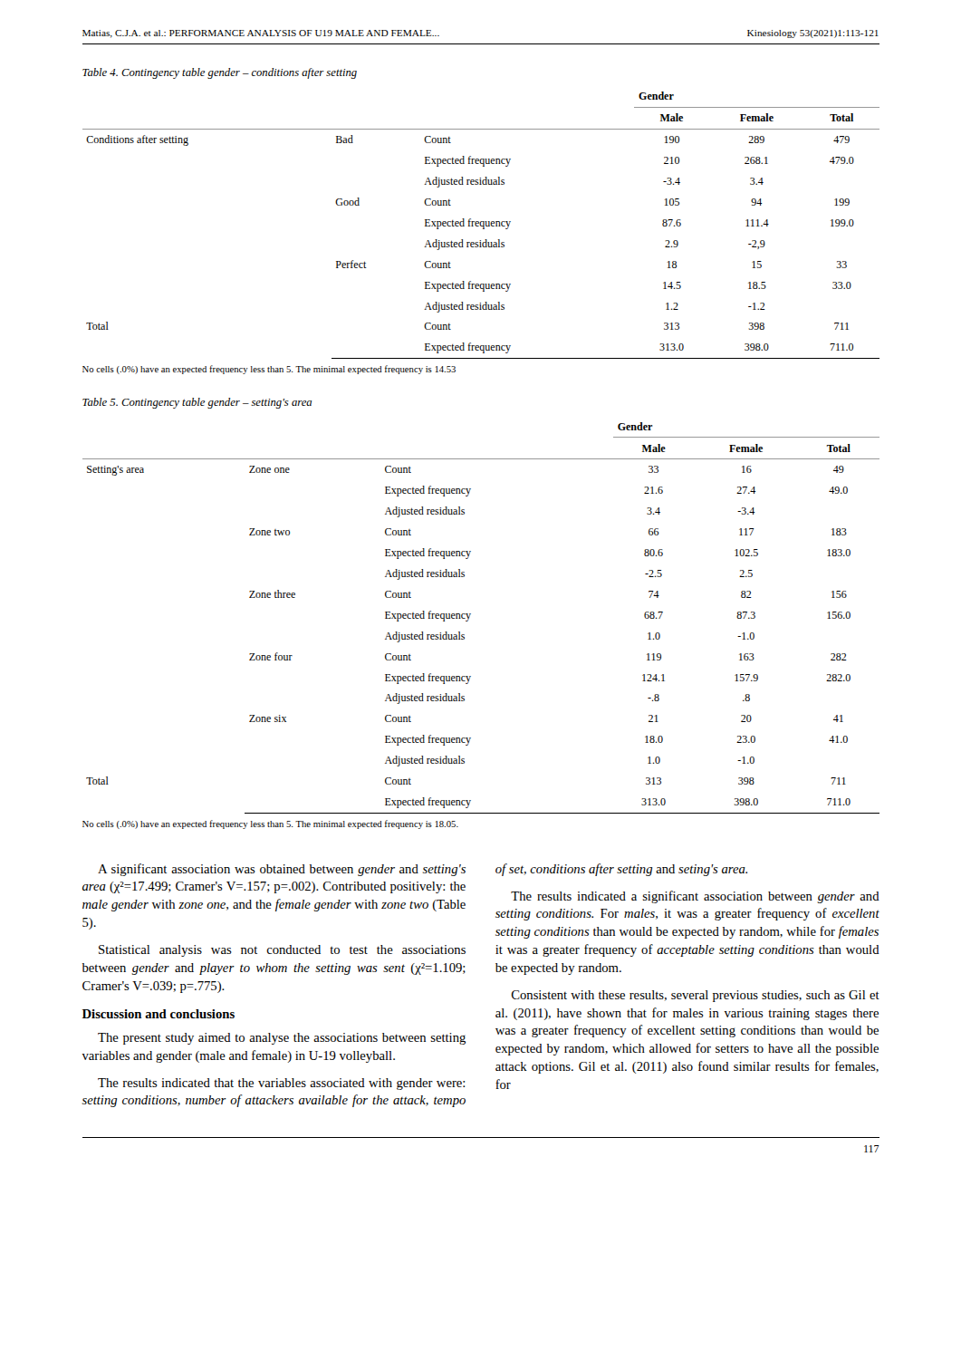Matias, C.J.A. et al.: PERFORMANCE ANALYSIS OF U19 MALE AND FEMALE... Kinesiology 53(2021)1:113-121
Table 4. Contingency table gender – conditions after setting
| | | | Gender |
| --- | --- | --- | --- |
| | | | Male | Female | Total |
| Conditions after setting | Bad | Count | 190 | 289 | 479 |
| Expected frequency | 210 | 268.1 | 479.0 |
| Adjusted residuals | -3.4 | 3.4 | |
| Good | Count | 105 | 94 | 199 |
| Expected frequency | 87.6 | 111.4 | 199.0 |
| Adjusted residuals | 2.9 | -2,9 | |
| Perfect | Count | 18 | 15 | 33 |
| Expected frequency | 14.5 | 18.5 | 33.0 |
| Adjusted residuals | 1.2 | -1.2 | |
| Total | | Count | 313 | 398 | 711 |
| | Expected frequency | 313.0 | 398.0 | 711.0 |
No cells (.0%) have an expected frequency less than 5. The minimal expected frequency is 14.53
Table 5. Contingency table gender – setting's area
| | | | Gender |
| --- | --- | --- | --- |
| | | | Male | Female | Total |
| Setting's area | Zone one | Count | 33 | 16 | 49 |
| Expected frequency | 21.6 | 27.4 | 49.0 |
| Adjusted residuals | 3.4 | -3.4 | |
| Zone two | Count | 66 | 117 | 183 |
| Expected frequency | 80.6 | 102.5 | 183.0 |
| Adjusted residuals | -2.5 | 2.5 | |
| Zone three | Count | 74 | 82 | 156 |
| Expected frequency | 68.7 | 87.3 | 156.0 |
| Adjusted residuals | 1.0 | -1.0 | |
| Zone four | Count | 119 | 163 | 282 |
| Expected frequency | 124.1 | 157.9 | 282.0 |
| Adjusted residuals | -.8 | .8 | |
| Zone six | Count | 21 | 20 | 41 |
| Expected frequency | 18.0 | 23.0 | 41.0 |
| Adjusted residuals | 1.0 | -1.0 | |
| Total | | Count | 313 | 398 | 711 |
| | Expected frequency | 313.0 | 398.0 | 711.0 |
No cells (.0%) have an expected frequency less than 5. The minimal expected frequency is 18.05.
A significant association was obtained between gender and setting's area (χ²=17.499; Cramer's V=.157; p=.002). Contributed positively: the male gender with zone one, and the female gender with zone two (Table 5).
Statistical analysis was not conducted to test the associations between gender and player to whom the setting was sent (χ²=1.109; Cramer's V=.039; p=.775).
Discussion and conclusions
The present study aimed to analyse the associations between setting variables and gender (male and female) in U-19 volleyball.
The results indicated that the variables associated with gender were: setting conditions, number of attackers available for the attack, tempo of set, conditions after setting and seting's area.
The results indicated a significant association between gender and setting conditions. For males, it was a greater frequency of excellent setting conditions than would be expected by random, while for females it was a greater frequency of acceptable setting conditions than would be expected by random.
Consistent with these results, several previous studies, such as Gil et al. (2011), have shown that for males in various training stages there was a greater frequency of excellent setting conditions than would be expected by random, which allowed for setters to have all the possible attack options. Gil et al. (2011) also found similar results for females, for
117